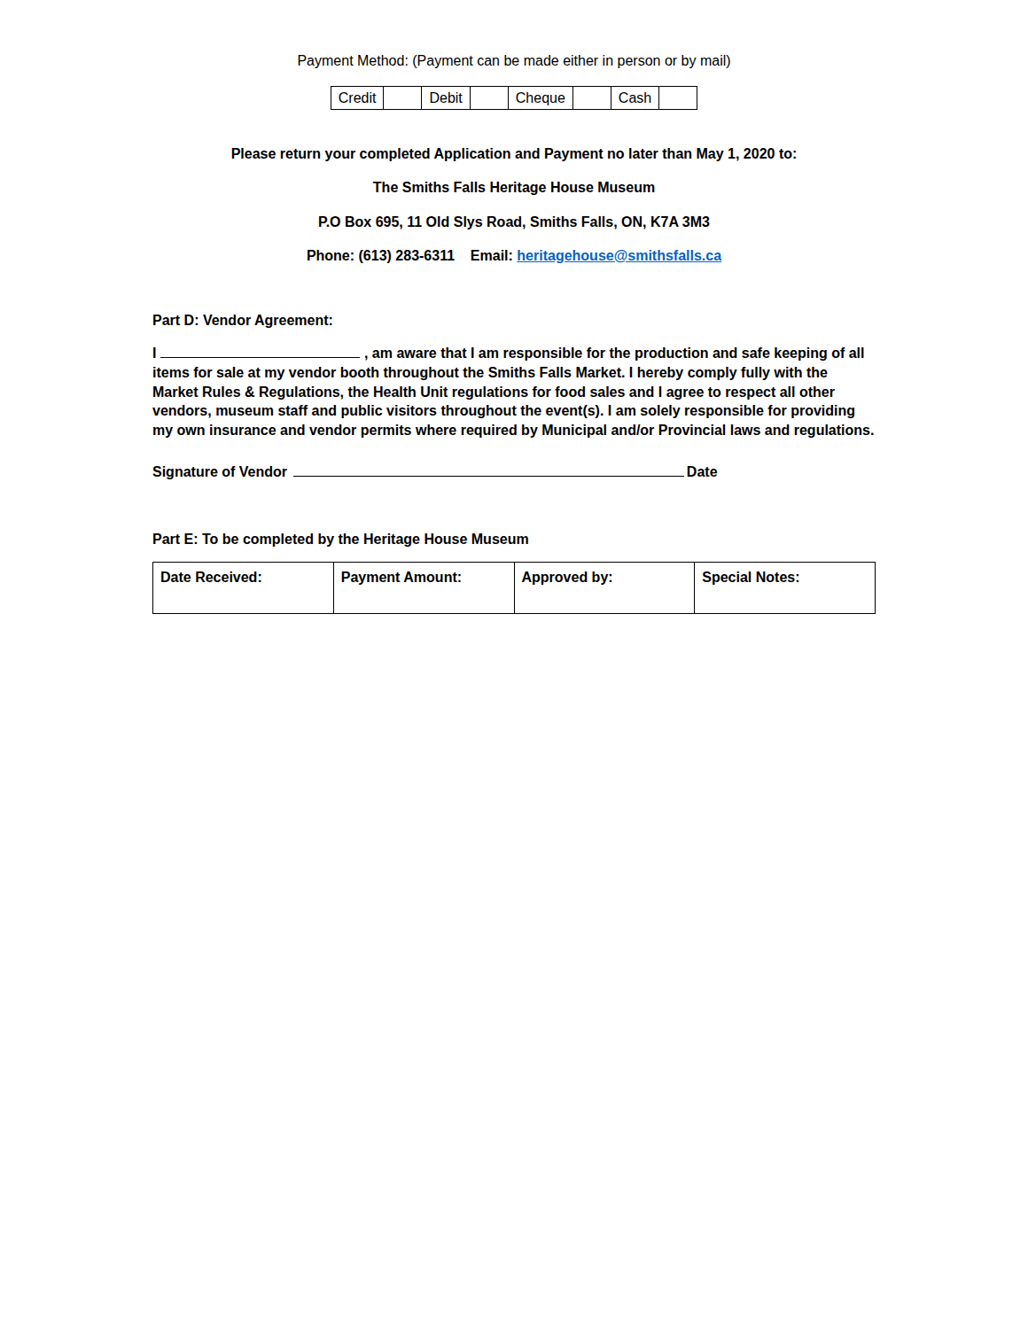Payment Method: (Payment can be made either in person or by mail)
| Credit | | Debit | | Cheque | | Cash | |
Please return your completed Application and Payment no later than May 1, 2020 to:
The Smiths Falls Heritage House Museum
P.O Box 695, 11 Old Slys Road, Smiths Falls, ON, K7A 3M3
Phone: (613) 283-6311 Email: heritagehouse@smithsfalls.ca
Part D: Vendor Agreement:
I , am aware that I am responsible for the production and safe keeping of all items for sale at my vendor booth throughout the Smiths Falls Market. I hereby comply fully with the Market Rules & Regulations, the Health Unit regulations for food sales and I agree to respect all other vendors, museum staff and public visitors throughout the event(s). I am solely responsible for providing my own insurance and vendor permits where required by Municipal and/or Provincial laws and regulations.
Signature of Vendor Date
Part E: To be completed by the Heritage House Museum
| Date Received: | Payment Amount: | Approved by: | Special Notes: |